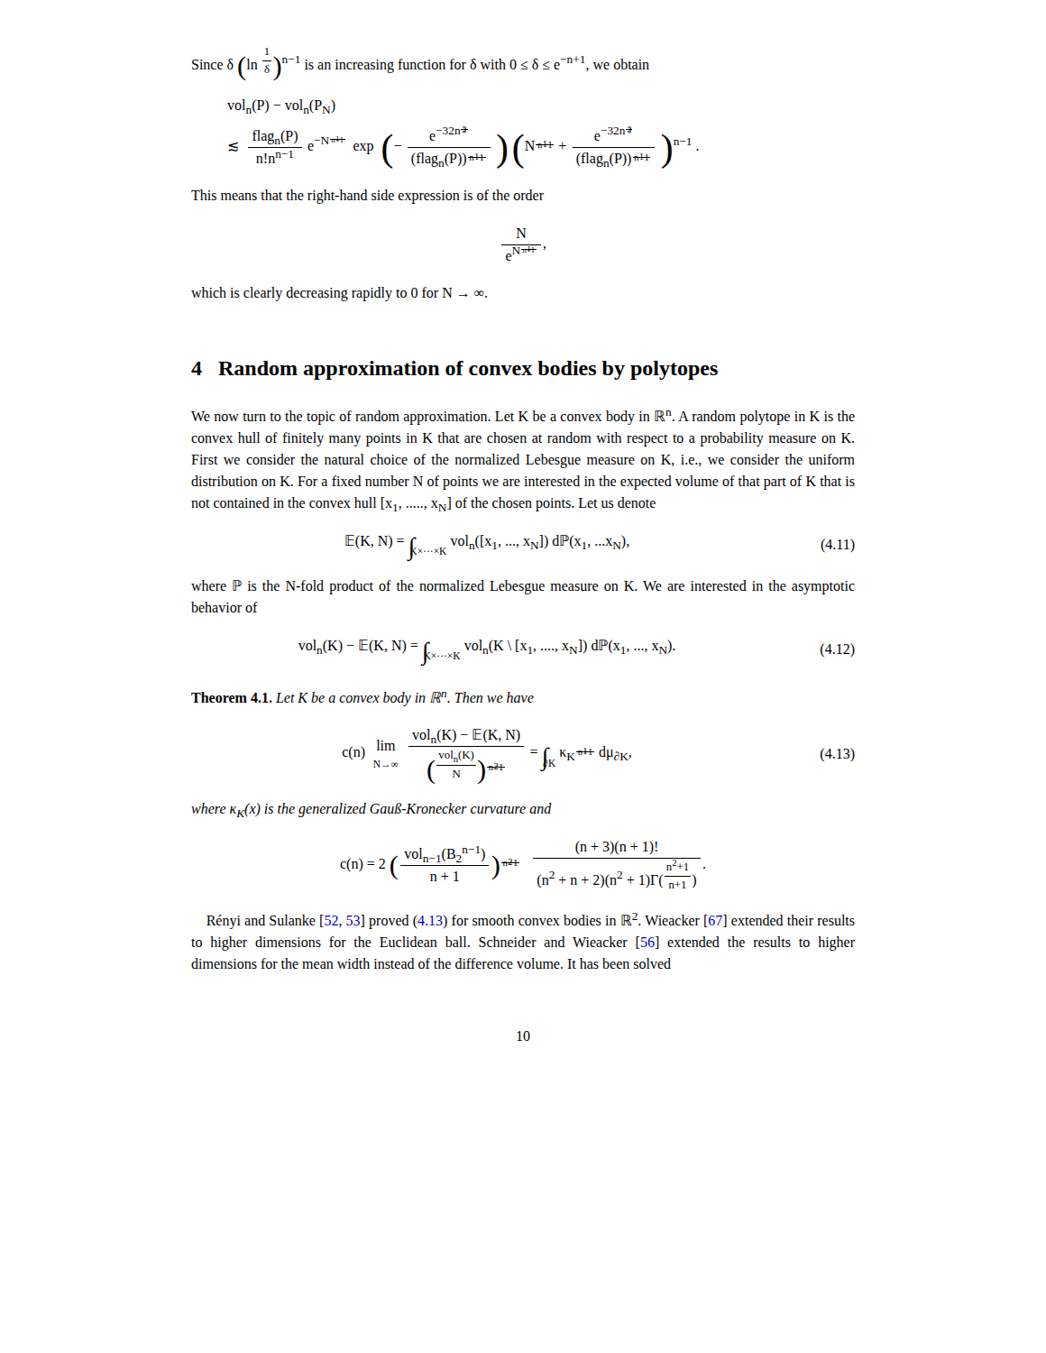Since δ (ln 1 δ)n−1 is an increasing function for δ with 0 ≤ δ ≤ e−n+1, we obtain
voln(P) − voln(PN)
≲ flagn(P) n!nn−1 e−N1 n−1 exp (− e−32n32(flagn(P))1 n−1 ) (N1 n−1 + e−32n32(flagn(P))1 n−1 )n−1 .
This means that the right-hand side expression is of the order
NeN1 n−1,
which is clearly decreasing rapidly to 0 for N → ∞.
4 Random approximation of convex bodies by polytopes
We now turn to the topic of random approximation. Let K be a convex body in ℝn. A random polytope in K is the convex hull of finitely many points in K that are chosen at random with respect to a probability measure on K. First we consider the natural choice of the normalized Lebesgue measure on K, i.e., we consider the uniform distribution on K. For a fixed number N of points we are interested in the expected volume of that part of K that is not contained in the convex hull [x1, ....., xN] of the chosen points. Let us denote
𝔼(K, N) = ∫K×···×K voln([x1, ..., xN]) dℙ(x1, ...xN),
(4.11)
where ℙ is the N-fold product of the normalized Lebesgue measure on K. We are interested in the asymptotic behavior of
voln(K) − 𝔼(K, N) = ∫K×···×K voln(K \ [x1, ...., xN]) dℙ(x1, ..., xN).
(4.12)
Theorem 4.1. Let K be a convex body in ℝn. Then we have
c(n) lim N→∞ voln(K) − 𝔼(K, N) (voln(K) N)2 n+1 = ∫∂K κK1 n+1 dμ∂K,
(4.13)
where κK(x) is the generalized Gauß-Kronecker curvature and
c(n) = 2 (voln−1(B2n−1) n + 1)2 n+1 (n + 3)(n + 1)!(n2 + n + 2)(n2 + 1)Γ(n2+1 n+1).
Rényi and Sulanke [52, 53] proved (4.13) for smooth convex bodies in ℝ2. Wieacker [67] extended their results to higher dimensions for the Euclidean ball. Schneider and Wieacker [56] extended the results to higher dimensions for the mean width instead of the difference volume. It has been solved
10